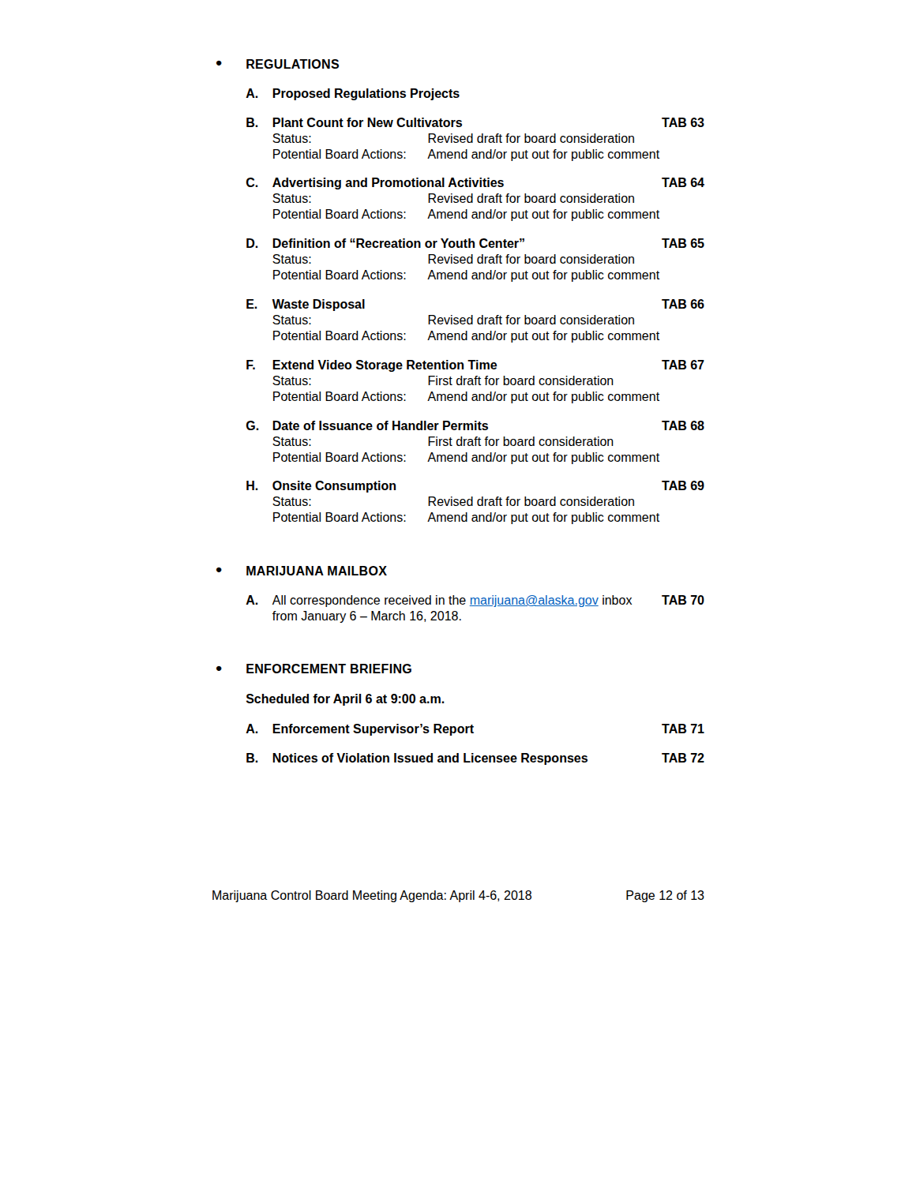●REGULATIONS
A. Proposed Regulations Projects
B. Plant Count for New Cultivators TAB 63
Status: Revised draft for board consideration
Potential Board Actions: Amend and/or put out for public comment
C. Advertising and Promotional Activities TAB 64
Status: Revised draft for board consideration
Potential Board Actions: Amend and/or put out for public comment
D. Definition of “Recreation or Youth Center” TAB 65
Status: Revised draft for board consideration
Potential Board Actions: Amend and/or put out for public comment
E. Waste Disposal TAB 66
Status: Revised draft for board consideration
Potential Board Actions: Amend and/or put out for public comment
F. Extend Video Storage Retention Time TAB 67
Status: First draft for board consideration
Potential Board Actions: Amend and/or put out for public comment
G. Date of Issuance of Handler Permits TAB 68
Status: First draft for board consideration
Potential Board Actions: Amend and/or put out for public comment
H. Onsite Consumption TAB 69
Status: Revised draft for board consideration
Potential Board Actions: Amend and/or put out for public comment
●MARIJUANA MAILBOX
A. All correspondence received in the marijuana@alaska.gov inbox
from January 6 – March 16, 2018. TAB 70
●ENFORCEMENT BRIEFING
Scheduled for April 6 at 9:00 a.m.
A. Enforcement Supervisor’s Report TAB 71
B. Notices of Violation Issued and Licensee Responses TAB 72
Marijuana Control Board Meeting Agenda: April 4-6, 2018 Page 12 of 13